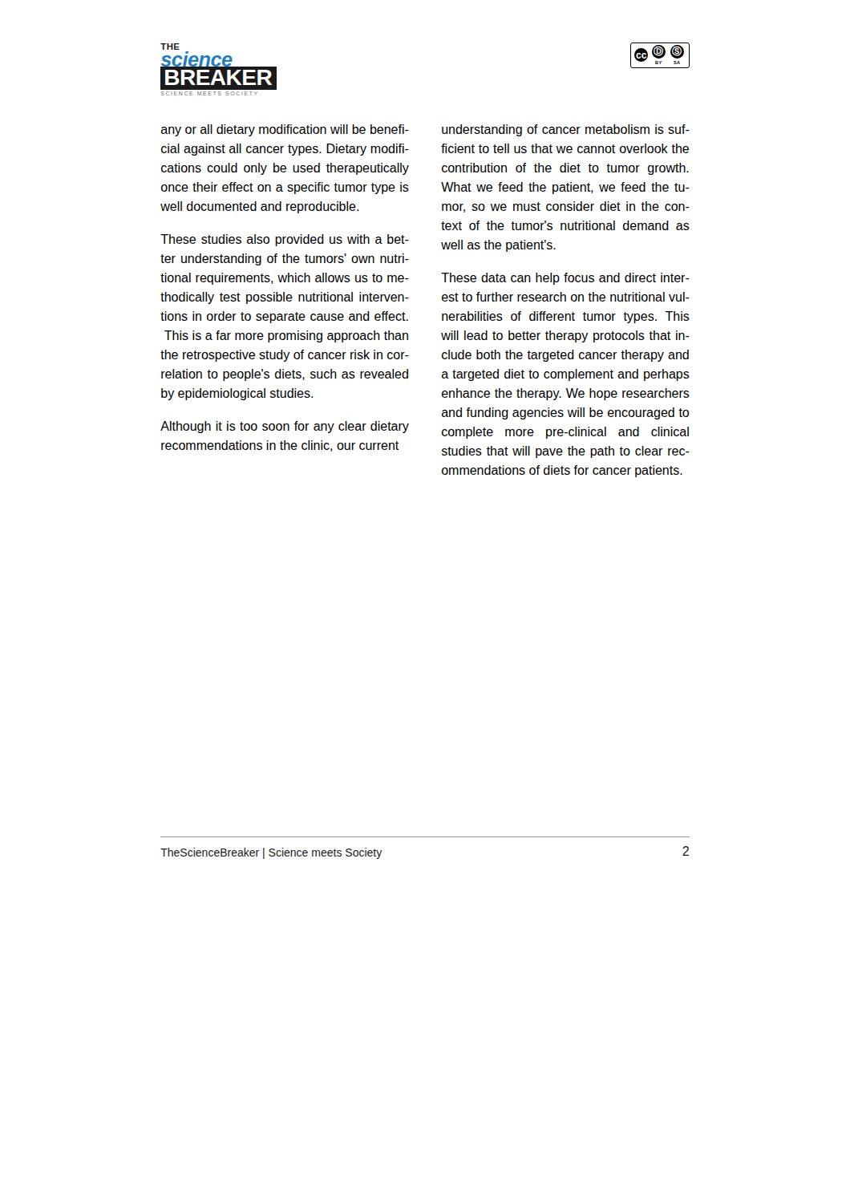THE science BREAKER Science meets society
cc
Ⓓ BY
Ⓢ SA
any or all dietary modification will be beneficial against all cancer types. Dietary modifications could only be used therapeutically once their effect on a specific tumor type is well documented and reproducible.
These studies also provided us with a better understanding of the tumors' own nutritional requirements, which allows us to methodically test possible nutritional interventions in order to separate cause and effect. This is a far more promising approach than the retrospective study of cancer risk in correlation to people's diets, such as revealed by epidemiological studies.
Although it is too soon for any clear dietary recommendations in the clinic, our current
understanding of cancer metabolism is sufficient to tell us that we cannot overlook the contribution of the diet to tumor growth. What we feed the patient, we feed the tumor, so we must consider diet in the context of the tumor's nutritional demand as well as the patient's.
These data can help focus and direct interest to further research on the nutritional vulnerabilities of different tumor types. This will lead to better therapy protocols that include both the targeted cancer therapy and a targeted diet to complement and perhaps enhance the therapy. We hope researchers and funding agencies will be encouraged to complete more pre-clinical and clinical studies that will pave the path to clear recommendations of diets for cancer patients.
TheScienceBreaker | Science meets Society 2